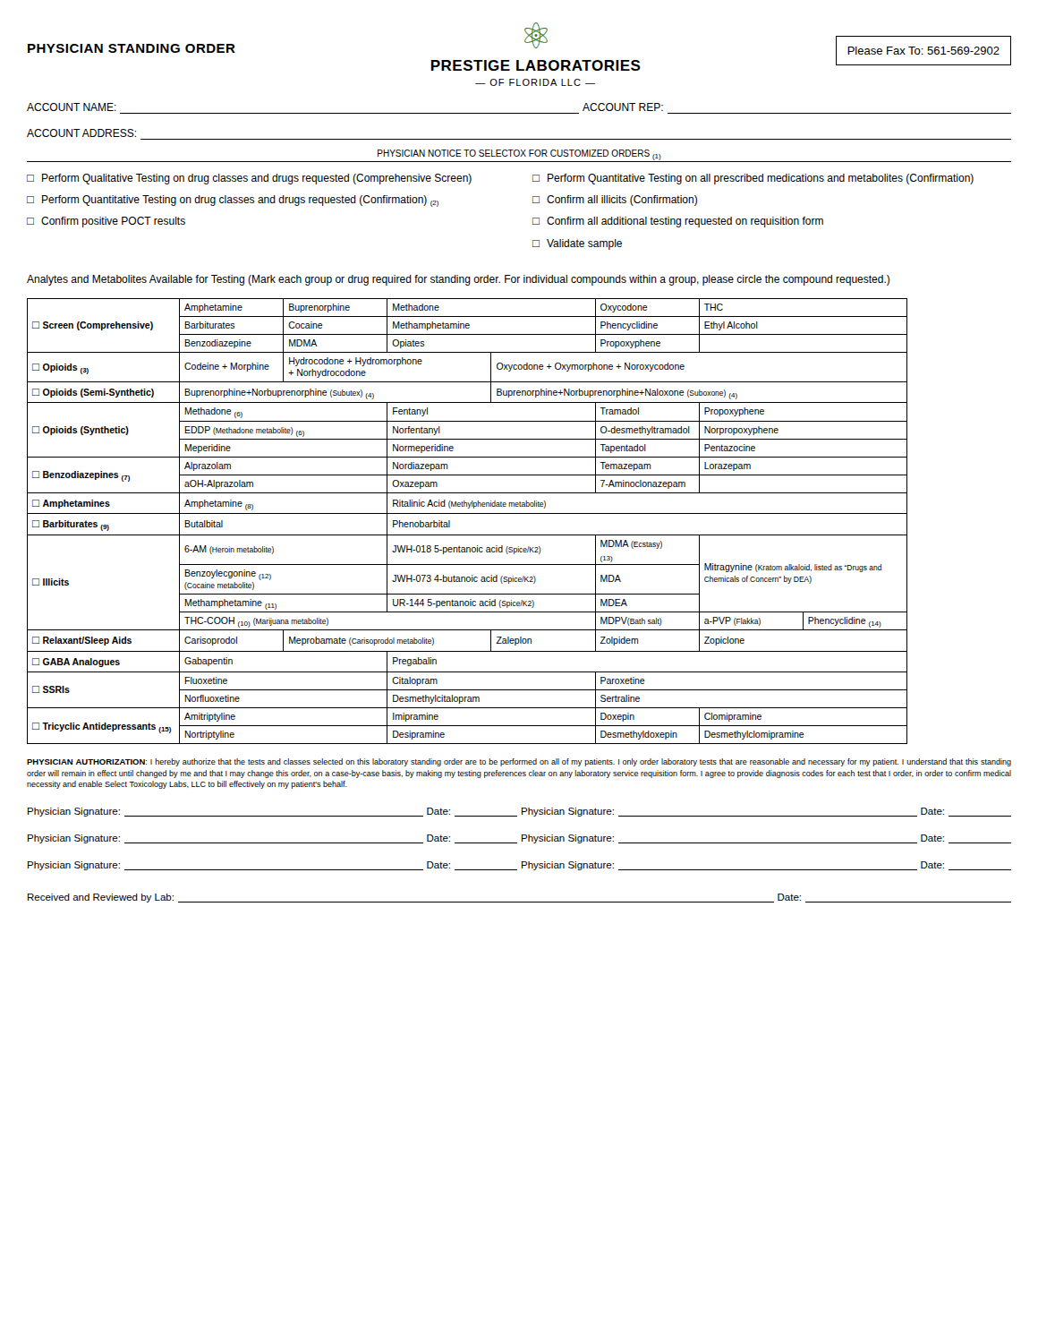PHYSICIAN STANDING ORDER
⚛
PRESTIGE LABORATORIES
— OF FLORIDA LLC —
Please Fax To: 561-569-2902
ACCOUNT NAME: ACCOUNT REP:
ACCOUNT ADDRESS:
PHYSICIAN NOTICE TO SELECTOX FOR CUSTOMIZED ORDERS (1)
Perform Qualitative Testing on drug classes and drugs requested (Comprehensive Screen)
Perform Quantitative Testing on drug classes and drugs requested (Confirmation) (2)
Confirm positive POCT results
Perform Quantitative Testing on all prescribed medications and metabolites (Confirmation)
Confirm all illicits (Confirmation)
Confirm all additional testing requested on requisition form
Validate sample
Analytes and Metabolites Available for Testing (Mark each group or drug required for standing order. For individual compounds within a group, please circle the compound requested.)
| Screen (Comprehensive) | Amphetamine | Buprenorphine | Methadone | Oxycodone | THC |
| Barbiturates | Cocaine | Methamphetamine | Phencyclidine | Ethyl Alcohol |
| Benzodiazepine | MDMA | Opiates | Propoxyphene | |
| Opioids (3) | Codeine + Morphine | Hydrocodone + Hydromorphone + Norhydrocodone | Oxycodone + Oxymorphone + Noroxycodone |
| Opioids (Semi-Synthetic) | Buprenorphine+Norbuprenorphine (Subutex) (4) | Buprenorphine+Norbuprenorphine+Naloxone (Suboxone) (4) |
| Opioids (Synthetic) | Methadone (6) | Fentanyl | Tramadol | Propoxyphene |
| EDDP (Methadone metabolite) (6) | Norfentanyl | O-desmethyltramadol | Norpropoxyphene |
| Meperidine | Normeperidine | Tapentadol | Pentazocine |
| Benzodiazepines (7) | Alprazolam | Nordiazepam | Temazepam | Lorazepam |
| aOH-Alprazolam | Oxazepam | 7-Aminoclonazepam | |
| Amphetamines | Amphetamine (8) | Ritalinic Acid (Methylphenidate metabolite) |
| Barbiturates (9) | Butalbital | Phenobarbital |
| Illicits | 6-AM (Heroin metabolite) | JWH-018 5-pentanoic acid (Spice/K2) | MDMA (Ecstasy) (13) | Mitragynine (Kratom alkaloid, listed as “Drugs and Chemicals of Concern” by DEA) |
| Benzoylecgonine (12) (Cocaine metabolite) | JWH-073 4-butanoic acid (Spice/K2) | MDA |
| Methamphetamine (11) | UR-144 5-pentanoic acid (Spice/K2) | MDEA |
| THC-COOH (10) (Marijuana metabolite) | MDPV (Bath salt) | a-PVP (Flakka) | Phencyclidine (14) |
| Relaxant/Sleep Aids | Carisoprodol | Meprobamate (Carisoprodol metabolite) | Zaleplon | Zolpidem | Zopiclone |
| GABA Analogues | Gabapentin | Pregabalin |
| SSRIs | Fluoxetine | Citalopram | Paroxetine |
| Norfluoxetine | Desmethylcitalopram | Sertraline |
| Tricyclic Antidepressants (15) | Amitriptyline | Imipramine | Doxepin | Clomipramine |
| Nortriptyline | Desipramine | Desmethyldoxepin | Desmethylclomipramine |
PHYSICIAN AUTHORIZATION: I hereby authorize that the tests and classes selected on this laboratory standing order are to be performed on all of my patients. I only order laboratory tests that are reasonable and necessary for my patient. I understand that this standing order will remain in effect until changed by me and that I may change this order, on a case-by-case basis, by making my testing preferences clear on any laboratory service requisition form. I agree to provide diagnosis codes for each test that I order, in order to confirm medical necessity and enable Select Toxicology Labs, LLC to bill effectively on my patient's behalf.
Physician Signature: Date: Physician Signature: Date:
Physician Signature: Date: Physician Signature: Date:
Physician Signature: Date: Physician Signature: Date:
Received and Reviewed by Lab: Date: